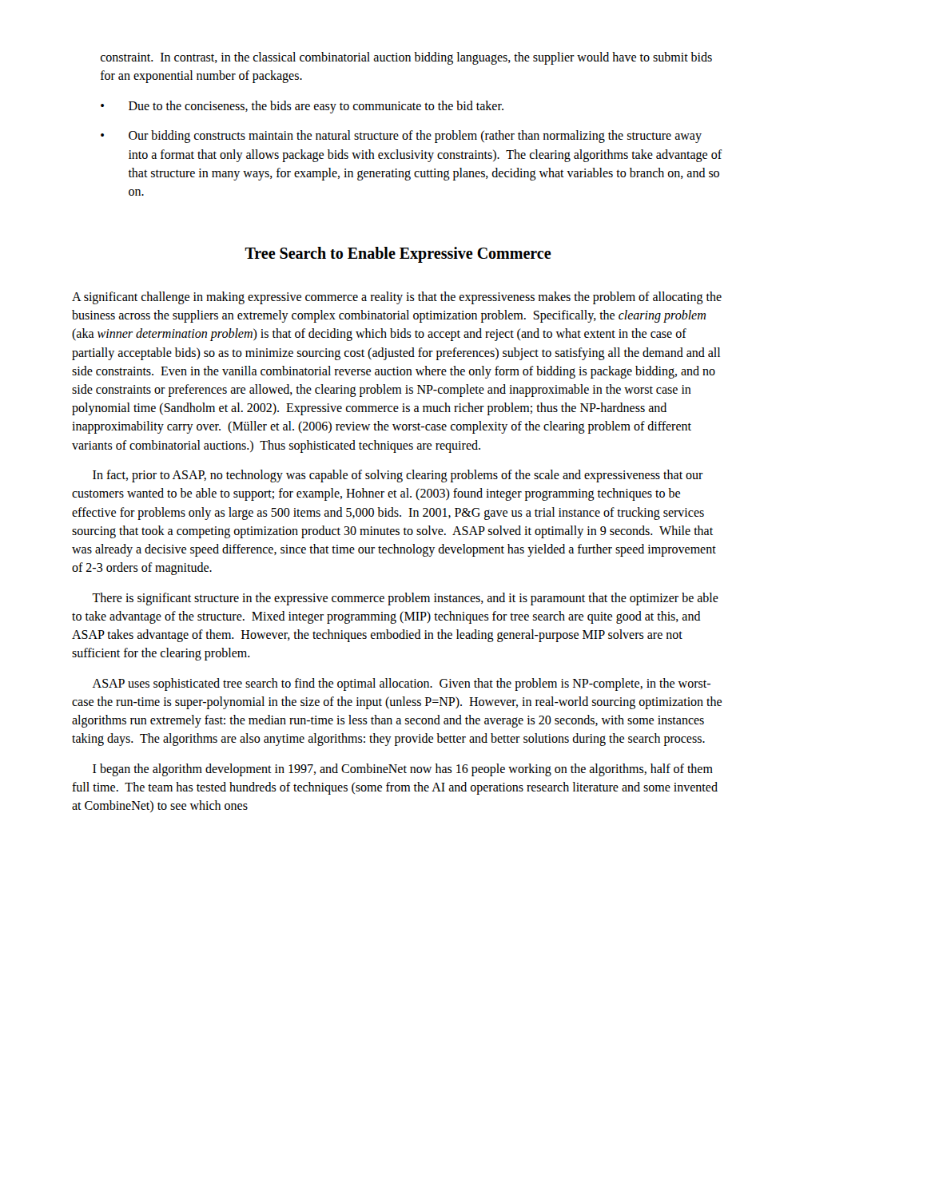constraint. In contrast, in the classical combinatorial auction bidding languages, the supplier would have to submit bids for an exponential number of packages.
Due to the conciseness, the bids are easy to communicate to the bid taker.
Our bidding constructs maintain the natural structure of the problem (rather than normalizing the structure away into a format that only allows package bids with exclusivity constraints). The clearing algorithms take advantage of that structure in many ways, for example, in generating cutting planes, deciding what variables to branch on, and so on.
Tree Search to Enable Expressive Commerce
A significant challenge in making expressive commerce a reality is that the expressiveness makes the problem of allocating the business across the suppliers an extremely complex combinatorial optimization problem. Specifically, the clearing problem (aka winner determination problem) is that of deciding which bids to accept and reject (and to what extent in the case of partially acceptable bids) so as to minimize sourcing cost (adjusted for preferences) subject to satisfying all the demand and all side constraints. Even in the vanilla combinatorial reverse auction where the only form of bidding is package bidding, and no side constraints or preferences are allowed, the clearing problem is NP-complete and inapproximable in the worst case in polynomial time (Sandholm et al. 2002). Expressive commerce is a much richer problem; thus the NP-hardness and inapproximability carry over. (Müller et al. (2006) review the worst-case complexity of the clearing problem of different variants of combinatorial auctions.) Thus sophisticated techniques are required.
In fact, prior to ASAP, no technology was capable of solving clearing problems of the scale and expressiveness that our customers wanted to be able to support; for example, Hohner et al. (2003) found integer programming techniques to be effective for problems only as large as 500 items and 5,000 bids. In 2001, P&G gave us a trial instance of trucking services sourcing that took a competing optimization product 30 minutes to solve. ASAP solved it optimally in 9 seconds. While that was already a decisive speed difference, since that time our technology development has yielded a further speed improvement of 2-3 orders of magnitude.
There is significant structure in the expressive commerce problem instances, and it is paramount that the optimizer be able to take advantage of the structure. Mixed integer programming (MIP) techniques for tree search are quite good at this, and ASAP takes advantage of them. However, the techniques embodied in the leading general-purpose MIP solvers are not sufficient for the clearing problem.
ASAP uses sophisticated tree search to find the optimal allocation. Given that the problem is NP-complete, in the worst-case the run-time is super-polynomial in the size of the input (unless P=NP). However, in real-world sourcing optimization the algorithms run extremely fast: the median run-time is less than a second and the average is 20 seconds, with some instances taking days. The algorithms are also anytime algorithms: they provide better and better solutions during the search process.
I began the algorithm development in 1997, and CombineNet now has 16 people working on the algorithms, half of them full time. The team has tested hundreds of techniques (some from the AI and operations research literature and some invented at CombineNet) to see which ones